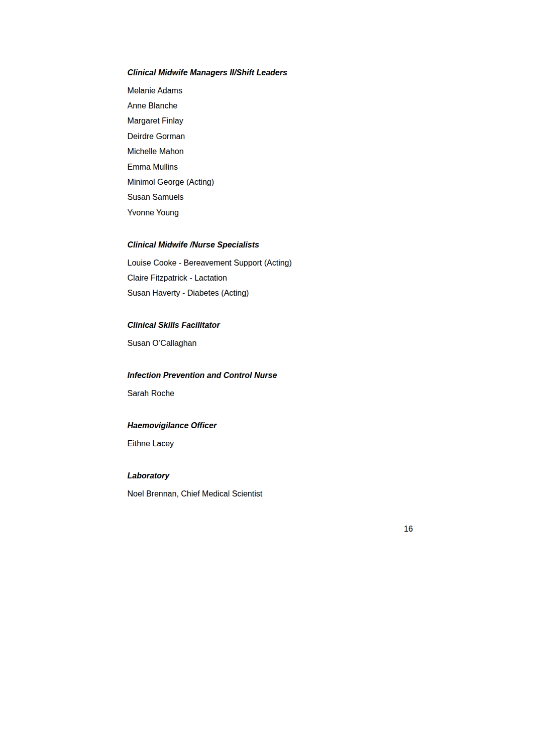Clinical Midwife Managers II/Shift Leaders
Melanie Adams
Anne Blanche
Margaret Finlay
Deirdre Gorman
Michelle Mahon
Emma Mullins
Minimol George (Acting)
Susan Samuels
Yvonne Young
Clinical Midwife /Nurse Specialists
Louise Cooke - Bereavement Support (Acting)
Claire Fitzpatrick - Lactation
Susan Haverty - Diabetes (Acting)
Clinical Skills Facilitator
Susan O’Callaghan
Infection Prevention and Control Nurse
Sarah Roche
Haemovigilance Officer
Eithne Lacey
Laboratory
Noel Brennan, Chief Medical Scientist
16